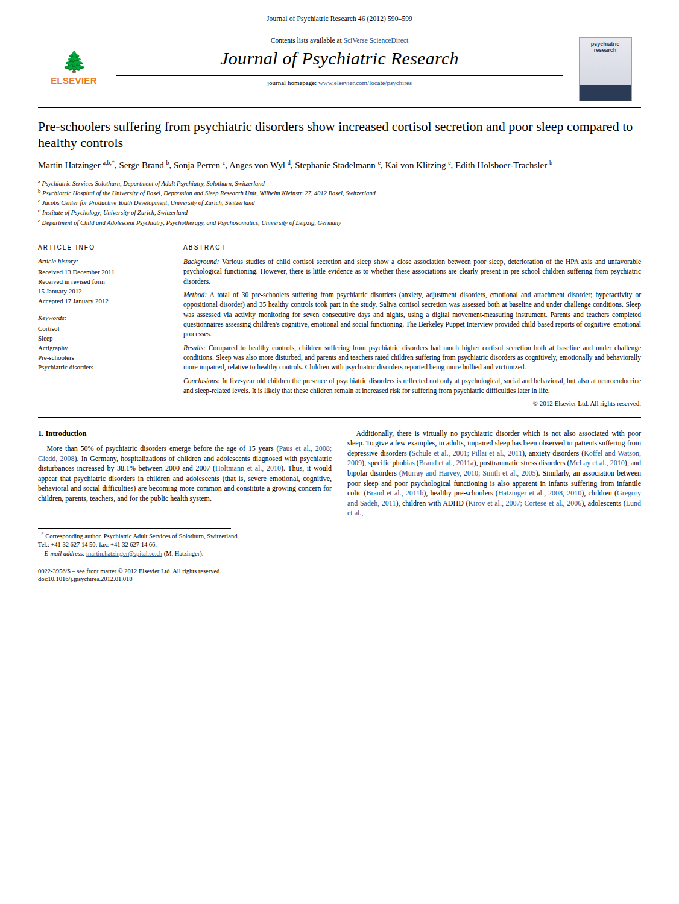Journal of Psychiatric Research 46 (2012) 590–599
🌲
ELSEVIER
Contents lists available at SciVerse ScienceDirect
Journal of Psychiatric Research
journal homepage: www.elsevier.com/locate/psychires
psychiatric
research
Pre-schoolers suffering from psychiatric disorders show increased cortisol secretion and poor sleep compared to healthy controls
Martin Hatzinger a,b,*, Serge Brand b, Sonja Perren c, Anges von Wyl d, Stephanie Stadelmann e, Kai von Klitzing e, Edith Holsboer-Trachsler b
a Psychiatric Services Solothurn, Department of Adult Psychiatry, Solothurn, Switzerland
b Psychiatric Hospital of the University of Basel, Depression and Sleep Research Unit, Wilhelm Kleinstr. 27, 4012 Basel, Switzerland
c Jacobs Center for Productive Youth Development, University of Zurich, Switzerland
d Institute of Psychology, University of Zurich, Switzerland
e Department of Child and Adolescent Psychiatry, Psychotherapy, and Psychosomatics, University of Leipzig, Germany
Article info
Article history:
Received 13 December 2011
Received in revised form
15 January 2012
Accepted 17 January 2012
Keywords:
Cortisol
Sleep
Actigraphy
Pre-schoolers
Psychiatric disorders
Abstract
Background: Various studies of child cortisol secretion and sleep show a close association between poor sleep, deterioration of the HPA axis and unfavorable psychological functioning. However, there is little evidence as to whether these associations are clearly present in pre-school children suffering from psychiatric disorders.
Method: A total of 30 pre-schoolers suffering from psychiatric disorders (anxiety, adjustment disorders, emotional and attachment disorder; hyperactivity or oppositional disorder) and 35 healthy controls took part in the study. Saliva cortisol secretion was assessed both at baseline and under challenge conditions. Sleep was assessed via activity monitoring for seven consecutive days and nights, using a digital movement-measuring instrument. Parents and teachers completed questionnaires assessing children's cognitive, emotional and social functioning. The Berkeley Puppet Interview provided child-based reports of cognitive–emotional processes.
Results: Compared to healthy controls, children suffering from psychiatric disorders had much higher cortisol secretion both at baseline and under challenge conditions. Sleep was also more disturbed, and parents and teachers rated children suffering from psychiatric disorders as cognitively, emotionally and behaviorally more impaired, relative to healthy controls. Children with psychiatric disorders reported being more bullied and victimized.
Conclusions: In five-year old children the presence of psychiatric disorders is reflected not only at psychological, social and behavioral, but also at neuroendocrine and sleep-related levels. It is likely that these children remain at increased risk for suffering from psychiatric difficulties later in life.
© 2012 Elsevier Ltd. All rights reserved.
1. Introduction
More than 50% of psychiatric disorders emerge before the age of 15 years (Paus et al., 2008; Giedd, 2008). In Germany, hospitalizations of children and adolescents diagnosed with psychiatric disturbances increased by 38.1% between 2000 and 2007 (Holtmann et al., 2010). Thus, it would appear that psychiatric disorders in children and adolescents (that is, severe emotional, cognitive, behavioral and social difficulties) are becoming more common and constitute a growing concern for children, parents, teachers, and for the public health system.
Additionally, there is virtually no psychiatric disorder which is not also associated with poor sleep. To give a few examples, in adults, impaired sleep has been observed in patients suffering from depressive disorders (Schüle et al., 2001; Pillai et al., 2011), anxiety disorders (Koffel and Watson, 2009), specific phobias (Brand et al., 2011a), posttraumatic stress disorders (McLay et al., 2010), and bipolar disorders (Murray and Harvey, 2010; Smith et al., 2005). Similarly, an association between poor sleep and poor psychological functioning is also apparent in infants suffering from infantile colic (Brand et al., 2011b), healthy pre-schoolers (Hatzinger et al., 2008, 2010), children (Gregory and Sadeh, 2011), children with ADHD (Kirov et al., 2007; Cortese et al., 2006), adolescents (Lund et al.,
* Corresponding author. Psychiatric Adult Services of Solothurn, Switzerland.
Tel.: +41 32 627 14 50; fax: +41 32 627 14 66.
E-mail address: martin.hatzinger@spital.so.ch (M. Hatzinger).
0022-3956/$ – see front matter © 2012 Elsevier Ltd. All rights reserved.
doi:10.1016/j.jpsychires.2012.01.018